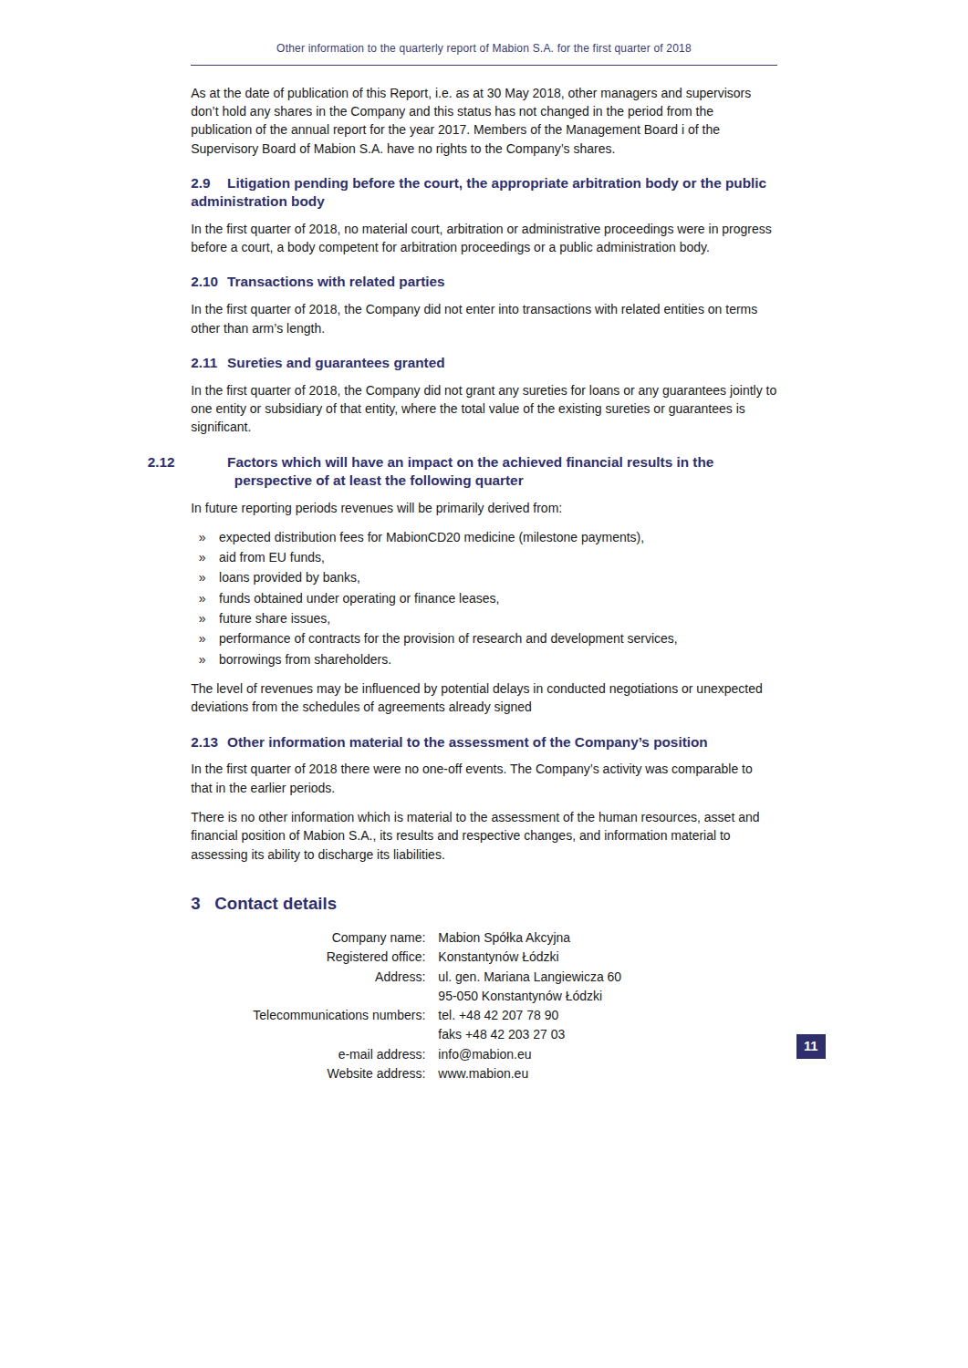Other information to the quarterly report of Mabion S.A. for the first quarter of 2018
As at the date of publication of this Report, i.e. as at 30 May 2018, other managers and supervisors don’t hold any shares in the Company and this status has not changed in the period from the publication of the annual report for the year 2017. Members of the Management Board i of the Supervisory Board of Mabion S.A. have no rights to the Company’s shares.
2.9 Litigation pending before the court, the appropriate arbitration body or the public administration body
In the first quarter of 2018, no material court, arbitration or administrative proceedings were in progress before a court, a body competent for arbitration proceedings or a public administration body.
2.10 Transactions with related parties
In the first quarter of 2018, the Company did not enter into transactions with related entities on terms other than arm’s length.
2.11 Sureties and guarantees granted
In the first quarter of 2018, the Company did not grant any sureties for loans or any guarantees jointly to one entity or subsidiary of that entity, where the total value of the existing sureties or guarantees is significant.
2.12 Factors which will have an impact on the achieved financial results in the perspective of at least the following quarter
In future reporting periods revenues will be primarily derived from:
expected distribution fees for MabionCD20 medicine (milestone payments),
aid from EU funds,
loans provided by banks,
funds obtained under operating or finance leases,
future share issues,
performance of contracts for the provision of research and development services,
borrowings from shareholders.
The level of revenues may be influenced by potential delays in conducted negotiations or unexpected deviations from the schedules of agreements already signed
2.13 Other information material to the assessment of the Company’s position
In the first quarter of 2018 there were no one-off events. The Company’s activity was comparable to that in the earlier periods.
There is no other information which is material to the assessment of the human resources, asset and financial position of Mabion S.A., its results and respective changes, and information material to assessing its ability to discharge its liabilities.
3 Contact details
| Company name: | Mabion Spółka Akcyjna |
| Registered office: | Konstantynów Łódzki |
| Address: | ul. gen. Mariana Langiewicza 60 |
| | 95-050 Konstantynów Łódzki |
| Telecommunications numbers: | tel. +48 42 207 78 90 |
| | faks +48 42 203 27 03 |
| e-mail address: | info@mabion.eu |
| Website address: | www.mabion.eu |
11